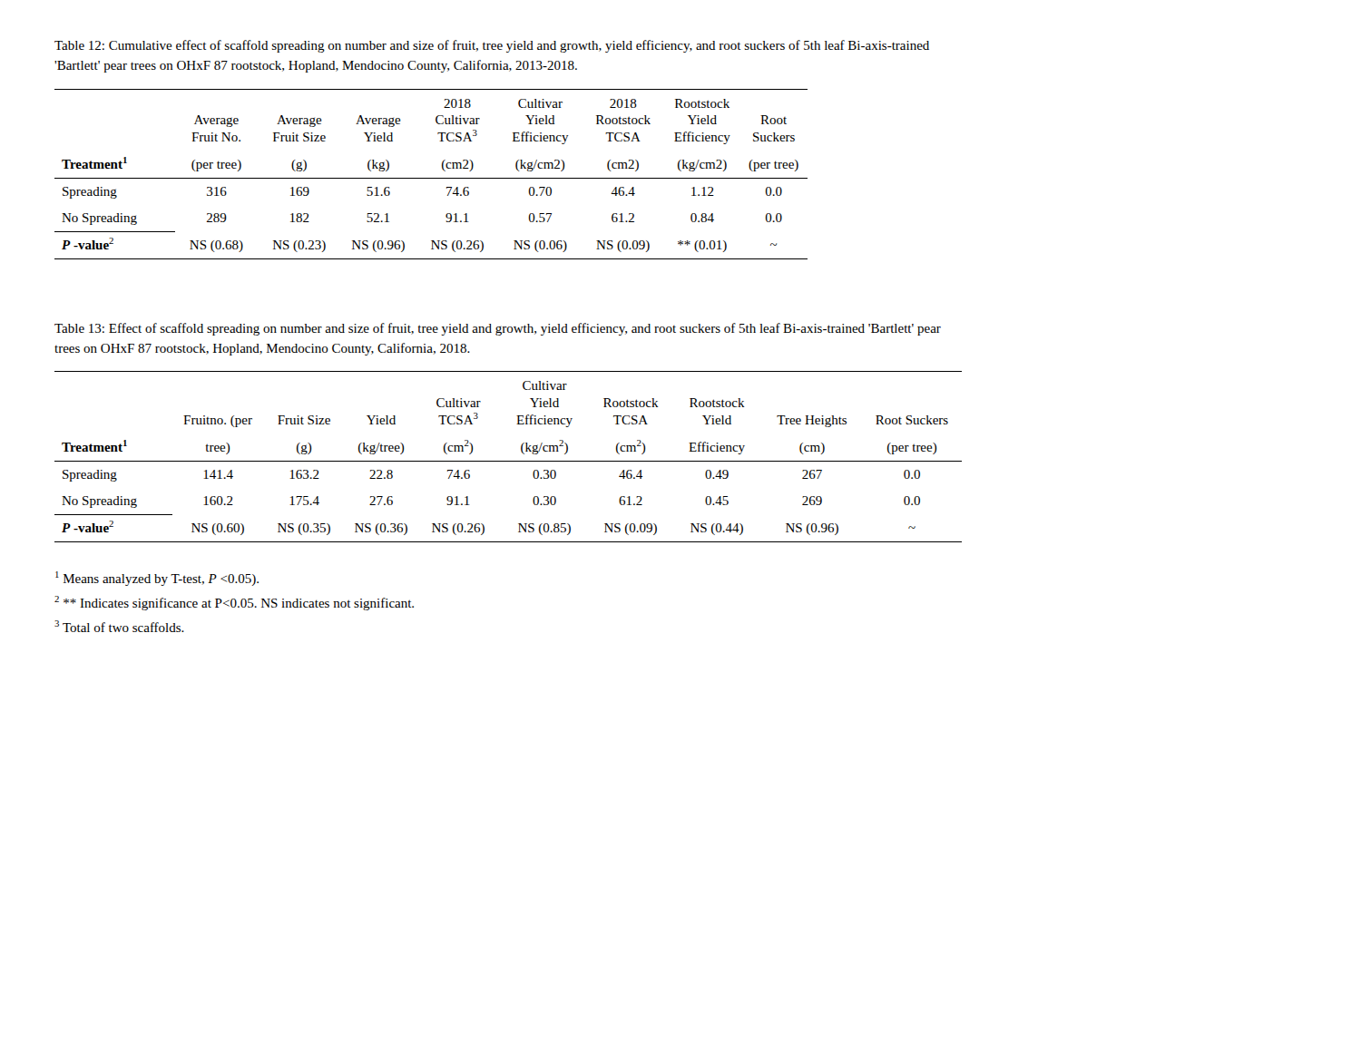Table 12: Cumulative effect of scaffold spreading on number and size of fruit, tree yield and growth, yield efficiency, and root suckers of 5th leaf Bi-axis-trained 'Bartlett' pear trees on OHxF 87 rootstock, Hopland, Mendocino County, California, 2013-2018.
| | Average Fruit No. | Average Fruit Size | Average Yield | 2018 Cultivar TCSA 3 | Cultivar Yield Efficiency | 2018 Rootstock TCSA | Rootstock Yield Efficiency | Root Suckers |
| Treatment 1 | (per tree) | (g) | (kg) | (cm2) | (kg/cm2) | (cm2) | (kg/cm2) | (per tree) |
| Spreading | 316 | 169 | 51.6 | 74.6 | 0.70 | 46.4 | 1.12 | 0.0 |
| No Spreading | 289 | 182 | 52.1 | 91.1 | 0.57 | 61.2 | 0.84 | 0.0 |
| P -value 2 | NS (0.68) | NS (0.23) | NS (0.96) | NS (0.26) | NS (0.06) | NS (0.09) | ** (0.01) | ~ |
Table 13: Effect of scaffold spreading on number and size of fruit, tree yield and growth, yield efficiency, and root suckers of 5th leaf Bi-axis-trained 'Bartlett' pear trees on OHxF 87 rootstock, Hopland, Mendocino County, California, 2018.
| | Fruitno. (per | Fruit Size | Yield | Cultivar TCSA 3 | Cultivar Yield Efficiency | Rootstock TCSA | Rootstock Yield | Tree Heights | Root Suckers |
| Treatment 1 | tree) | (g) | (kg/tree) | (cm 2 ) | (kg/cm 2 ) | (cm 2 ) | Efficiency | (cm) | (per tree) |
| Spreading | 141.4 | 163.2 | 22.8 | 74.6 | 0.30 | 46.4 | 0.49 | 267 | 0.0 |
| No Spreading | 160.2 | 175.4 | 27.6 | 91.1 | 0.30 | 61.2 | 0.45 | 269 | 0.0 |
| P -value 2 | NS (0.60) | NS (0.35) | NS (0.36) | NS (0.26) | NS (0.85) | NS (0.09) | NS (0.44) | NS (0.96) | ~ |
1 Means analyzed by T-test, P <0.05).
2 ** Indicates significance at P<0.05. NS indicates not significant.
3 Total of two scaffolds.